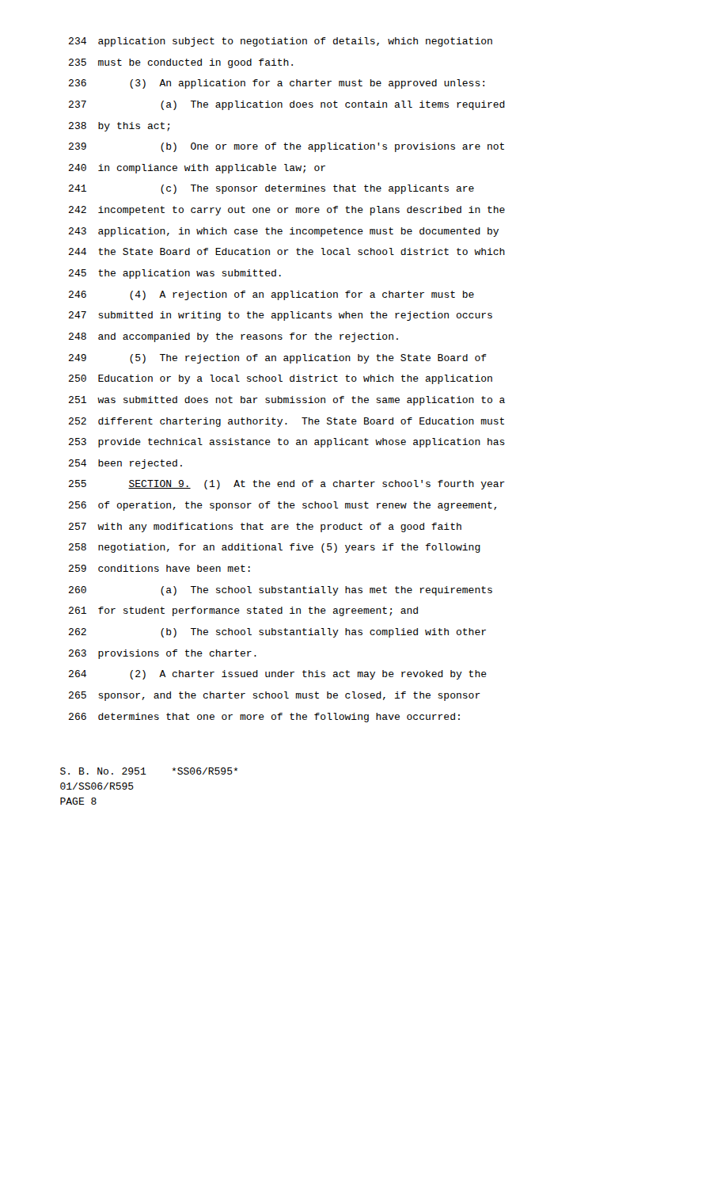application subject to negotiation of details, which negotiation
must be conducted in good faith.
(3) An application for a charter must be approved unless:
(a) The application does not contain all items required
by this act;
(b) One or more of the application's provisions are not
in compliance with applicable law; or
(c) The sponsor determines that the applicants are
incompetent to carry out one or more of the plans described in the
application, in which case the incompetence must be documented by
the State Board of Education or the local school district to which
the application was submitted.
(4) A rejection of an application for a charter must be
submitted in writing to the applicants when the rejection occurs
and accompanied by the reasons for the rejection.
(5) The rejection of an application by the State Board of
Education or by a local school district to which the application
was submitted does not bar submission of the same application to a
different chartering authority. The State Board of Education must
provide technical assistance to an applicant whose application has
been rejected.
SECTION 9. (1) At the end of a charter school's fourth year
of operation, the sponsor of the school must renew the agreement,
with any modifications that are the product of a good faith
negotiation, for an additional five (5) years if the following
conditions have been met:
(a) The school substantially has met the requirements
for student performance stated in the agreement; and
(b) The school substantially has complied with other
provisions of the charter.
(2) A charter issued under this act may be revoked by the
sponsor, and the charter school must be closed, if the sponsor
determines that one or more of the following have occurred:
S. B. No. 2951 *SS06/R595* 01/SS06/R595 PAGE 8